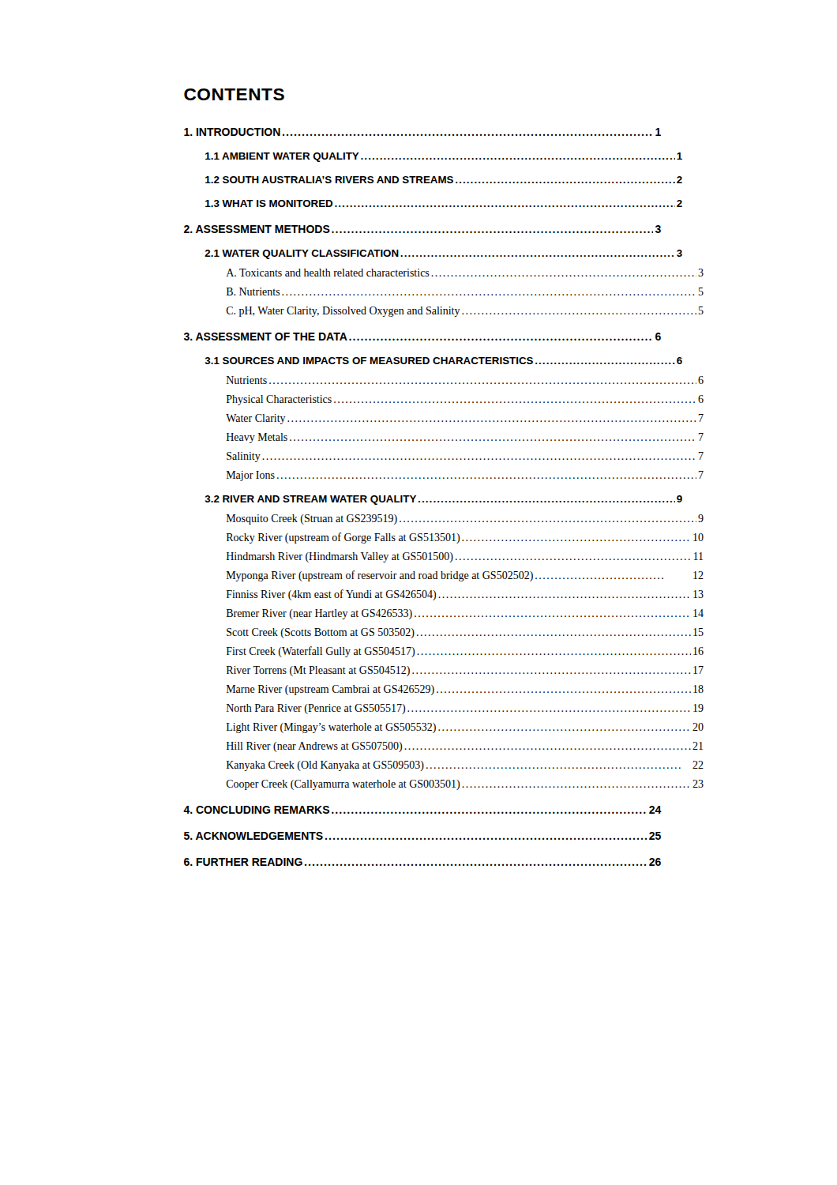CONTENTS
1. INTRODUCTION .......................................................................................................................................... 1
1.1 AMBIENT WATER QUALITY ................................................................................................................. 1
1.2 SOUTH AUSTRALIA’S RIVERS AND STREAMS ............................................................................. 2
1.3 WHAT IS MONITORED ......................................................................................................................... 2
2. ASSESSMENT METHODS ......................................................................................................................... 3
2.1 WATER QUALITY CLASSIFICATION ................................................................................................. 3
A. Toxicants and health related characteristics ................................................................................................. 3
B. Nutrients ................................................................................................................................................. 5
C. pH, Water Clarity, Dissolved Oxygen and Salinity ................................................................................. 5
3. ASSESSMENT OF THE DATA ................................................................................................................. 6
3.1 SOURCES AND IMPACTS OF MEASURED CHARACTERISTICS ................................................. 6
Nutrients ................................................................................................................................................. 6
Physical Characteristics ................................................................................................................. 6
Water Clarity ................................................................................................................................. 7
Heavy Metals ................................................................................................................................. 7
Salinity ................................................................................................................................................. 7
Major Ions ................................................................................................................................. 7
3.2 RIVER AND STREAM WATER QUALITY ......................................................................................... 9
Mosquito Creek (Struan at GS239519) ................................................................................................. 9
Rocky River (upstream of Gorge Falls at GS513501) ................................................................. 10
Hindmarsh River (Hindmarsh Valley at GS501500) ................................................................. 11
Myponga River (upstream of reservoir and road bridge at GS502502) ................................. 12
Finniss River (4km east of Yundi at GS426504) ................................................................. 13
Bremer River (near Hartley at GS426533) ................................................................................. 14
Scott Creek (Scotts Bottom at GS 503502) ................................................................................. 15
First Creek (Waterfall Gully at GS504517) ................................................................................. 16
River Torrens (Mt Pleasant at GS504512) ................................................................................. 17
Marne River (upstream Cambrai at GS426529) ................................................................. 18
North Para River (Penrice at GS505517) ................................................................................. 19
Light River (Mingay’s waterhole at GS505532) ................................................................. 20
Hill River (near Andrews at GS507500) ................................................................................. 21
Kanyaka Creek (Old Kanyaka at GS509503) ................................................................. 22
Cooper Creek (Callyamurra waterhole at GS003501) ................................................................. 23
4. CONCLUDING REMARKS ......................................................................................................................... 24
5. ACKNOWLEDGEMENTS ......................................................................................................................... 25
6. FURTHER READING ......................................................................................................................... 26